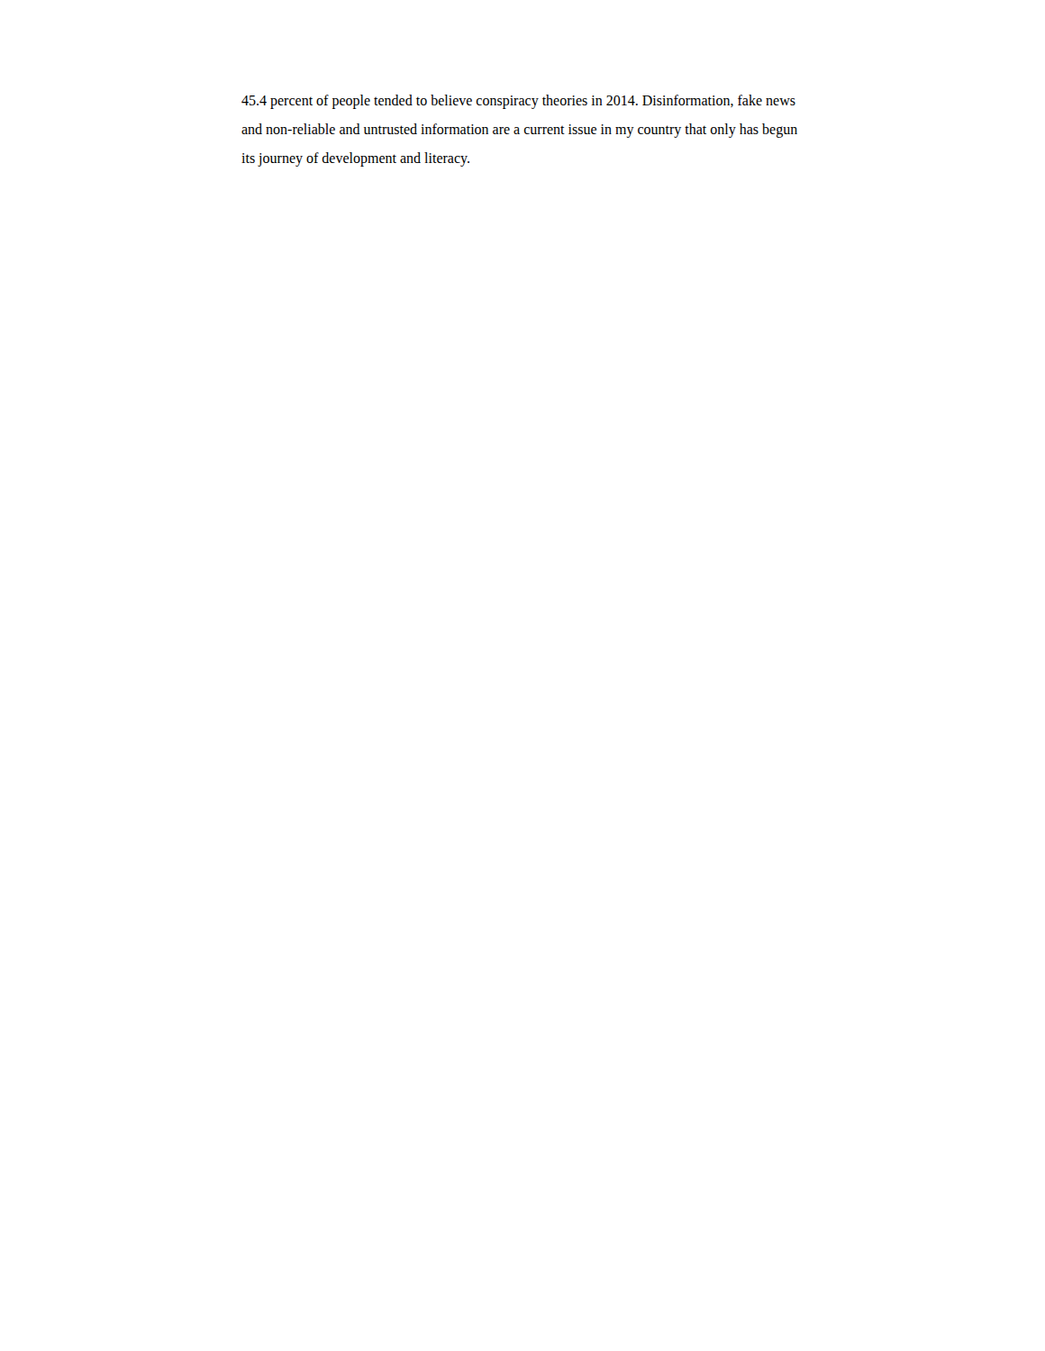45.4 percent of people tended to believe conspiracy theories in 2014. Disinformation, fake news and non-reliable and untrusted information are a current issue in my country that only has begun its journey of development and literacy.